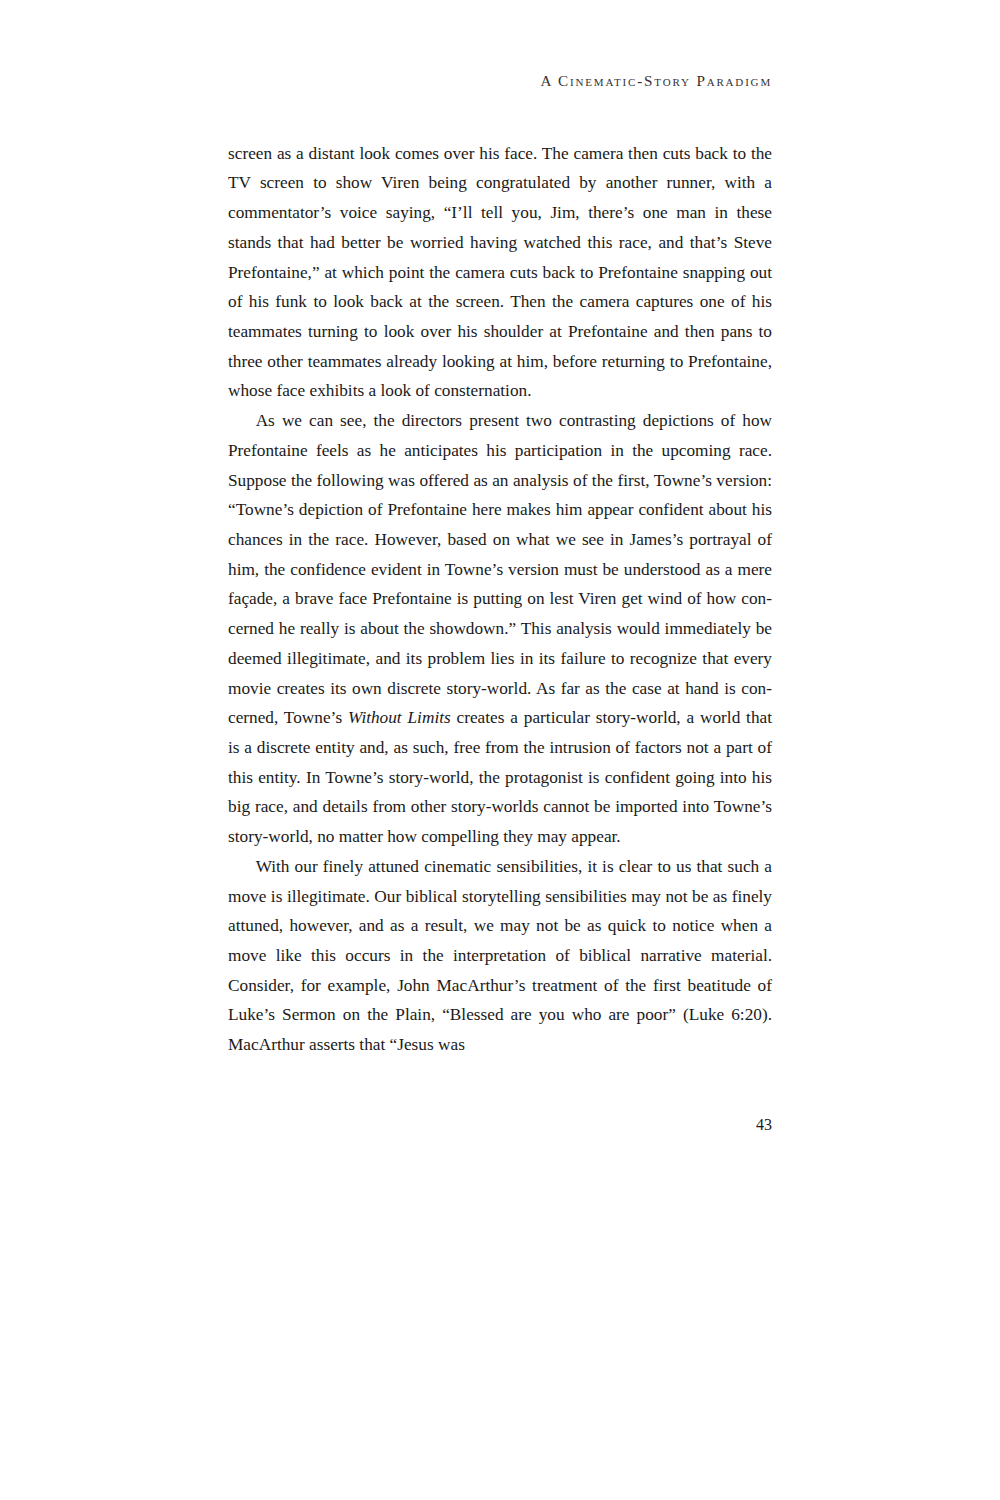A Cinematic-Story Paradigm
screen as a distant look comes over his face. The camera then cuts back to the TV screen to show Viren being congratulated by another runner, with a commentator’s voice saying, “I’ll tell you, Jim, there’s one man in these stands that had better be worried having watched this race, and that’s Steve Prefontaine,” at which point the camera cuts back to Prefontaine snapping out of his funk to look back at the screen. Then the camera captures one of his teammates turning to look over his shoulder at Prefontaine and then pans to three other teammates already looking at him, before returning to Prefontaine, whose face exhibits a look of consternation.
As we can see, the directors present two contrasting depictions of how Prefontaine feels as he anticipates his participation in the upcoming race. Suppose the following was offered as an analysis of the first, Towne’s version: “Towne’s depiction of Prefontaine here makes him appear confident about his chances in the race. However, based on what we see in James’s portrayal of him, the confidence evident in Towne’s version must be understood as a mere façade, a brave face Prefontaine is putting on lest Viren get wind of how concerned he really is about the showdown.” This analysis would immediately be deemed illegitimate, and its problem lies in its failure to recognize that every movie creates its own discrete story-world. As far as the case at hand is concerned, Towne’s Without Limits creates a particular story-world, a world that is a discrete entity and, as such, free from the intrusion of factors not a part of this entity. In Towne’s story-world, the protagonist is confident going into his big race, and details from other story-worlds cannot be imported into Towne’s story-world, no matter how compelling they may appear.
With our finely attuned cinematic sensibilities, it is clear to us that such a move is illegitimate. Our biblical storytelling sensibilities may not be as finely attuned, however, and as a result, we may not be as quick to notice when a move like this occurs in the interpretation of biblical narrative material. Consider, for example, John MacArthur’s treatment of the first beatitude of Luke’s Sermon on the Plain, “Blessed are you who are poor” (Luke 6:20). MacArthur asserts that “Jesus was
43